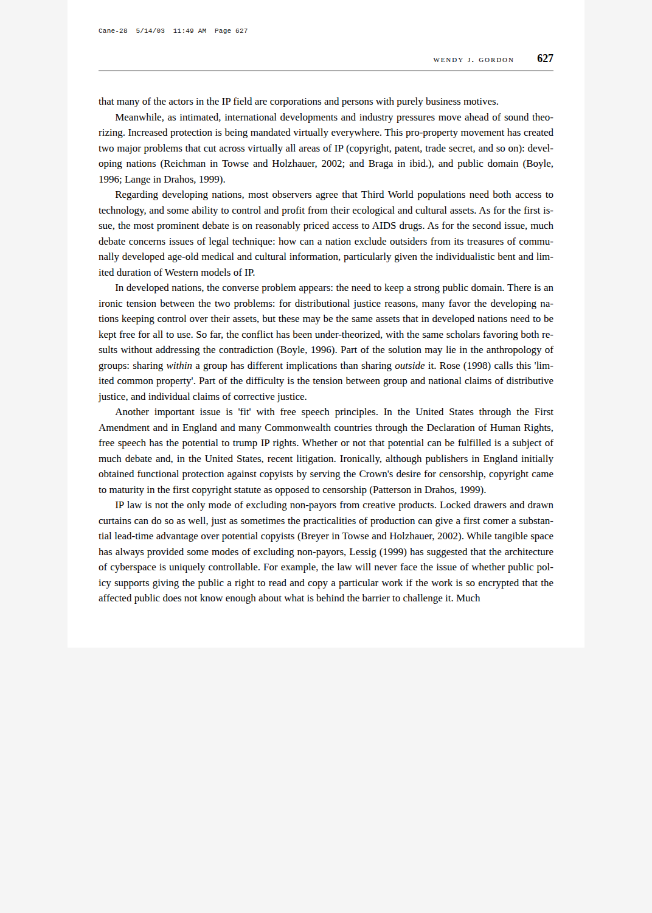Cane-28 5/14/03 11:49 AM Page 627
wendy j. gordon 627
that many of the actors in the IP field are corporations and persons with purely business motives.
Meanwhile, as intimated, international developments and industry pressures move ahead of sound theorizing. Increased protection is being mandated virtually everywhere. This pro-property movement has created two major problems that cut across virtually all areas of IP (copyright, patent, trade secret, and so on): developing nations (Reichman in Towse and Holzhauer, 2002; and Braga in ibid.), and public domain (Boyle, 1996; Lange in Drahos, 1999).
Regarding developing nations, most observers agree that Third World populations need both access to technology, and some ability to control and profit from their ecological and cultural assets. As for the first issue, the most prominent debate is on reasonably priced access to AIDS drugs. As for the second issue, much debate concerns issues of legal technique: how can a nation exclude outsiders from its treasures of communally developed age-old medical and cultural information, particularly given the individualistic bent and limited duration of Western models of IP.
In developed nations, the converse problem appears: the need to keep a strong public domain. There is an ironic tension between the two problems: for distributional justice reasons, many favor the developing nations keeping control over their assets, but these may be the same assets that in developed nations need to be kept free for all to use. So far, the conflict has been under-theorized, with the same scholars favoring both results without addressing the contradiction (Boyle, 1996). Part of the solution may lie in the anthropology of groups: sharing within a group has different implications than sharing outside it. Rose (1998) calls this 'limited common property'. Part of the difficulty is the tension between group and national claims of distributive justice, and individual claims of corrective justice.
Another important issue is 'fit' with free speech principles. In the United States through the First Amendment and in England and many Commonwealth countries through the Declaration of Human Rights, free speech has the potential to trump IP rights. Whether or not that potential can be fulfilled is a subject of much debate and, in the United States, recent litigation. Ironically, although publishers in England initially obtained functional protection against copyists by serving the Crown's desire for censorship, copyright came to maturity in the first copyright statute as opposed to censorship (Patterson in Drahos, 1999).
IP law is not the only mode of excluding non-payors from creative products. Locked drawers and drawn curtains can do so as well, just as sometimes the practicalities of production can give a first comer a substantial lead-time advantage over potential copyists (Breyer in Towse and Holzhauer, 2002). While tangible space has always provided some modes of excluding non-payors, Lessig (1999) has suggested that the architecture of cyberspace is uniquely controllable. For example, the law will never face the issue of whether public policy supports giving the public a right to read and copy a particular work if the work is so encrypted that the affected public does not know enough about what is behind the barrier to challenge it. Much